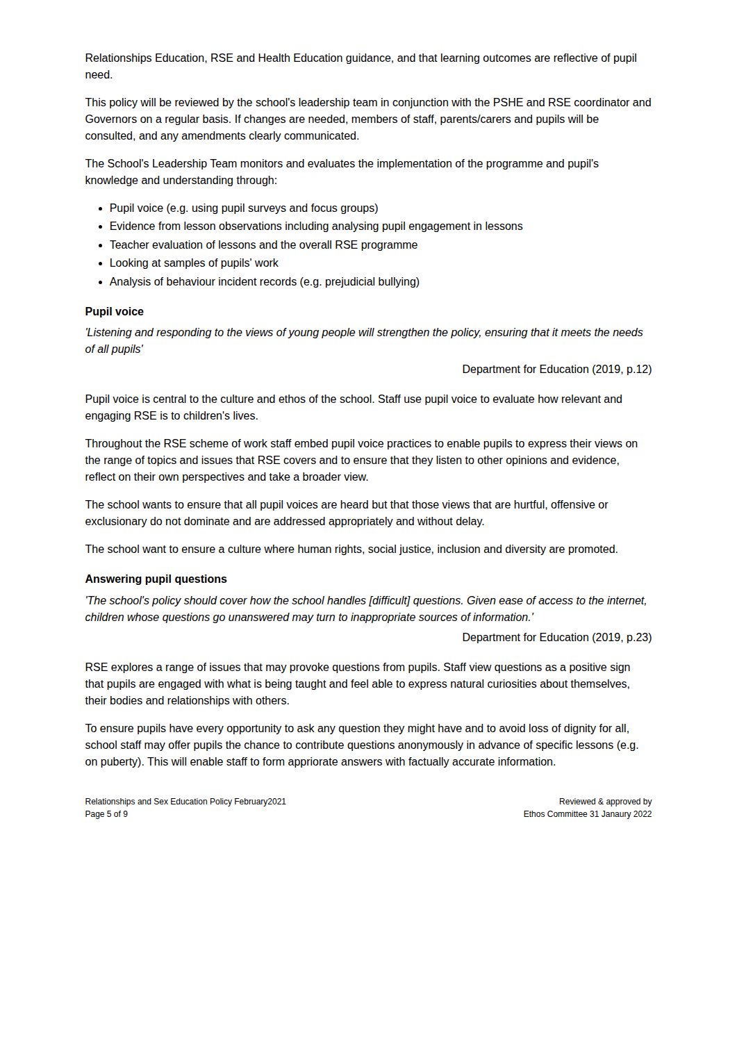Relationships Education, RSE and Health Education guidance, and that learning outcomes are reflective of pupil need.
This policy will be reviewed by the school's leadership team in conjunction with the PSHE and RSE coordinator and Governors on a regular basis. If changes are needed, members of staff, parents/carers and pupils will be consulted, and any amendments clearly communicated.
The School's Leadership Team monitors and evaluates the implementation of the programme and pupil's knowledge and understanding through:
Pupil voice (e.g. using pupil surveys and focus groups)
Evidence from lesson observations including analysing pupil engagement in lessons
Teacher evaluation of lessons and the overall RSE programme
Looking at samples of pupils' work
Analysis of behaviour incident records (e.g. prejudicial bullying)
Pupil voice
'Listening and responding to the views of young people will strengthen the policy, ensuring that it meets the needs of all pupils'
Department for Education (2019, p.12)
Pupil voice is central to the culture and ethos of the school. Staff use pupil voice to evaluate how relevant and engaging RSE is to children's lives.
Throughout the RSE scheme of work staff embed pupil voice practices to enable pupils to express their views on the range of topics and issues that RSE covers and to ensure that they listen to other opinions and evidence, reflect on their own perspectives and take a broader view.
The school wants to ensure that all pupil voices are heard but that those views that are hurtful, offensive or exclusionary do not dominate and are addressed appropriately and without delay.
The school want to ensure a culture where human rights, social justice, inclusion and diversity are promoted.
Answering pupil questions
'The school's policy should cover how the school handles [difficult] questions. Given ease of access to the internet, children whose questions go unanswered may turn to inappropriate sources of information.'
Department for Education (2019, p.23)
RSE explores a range of issues that may provoke questions from pupils. Staff view questions as a positive sign that pupils are engaged with what is being taught and feel able to express natural curiosities about themselves, their bodies and relationships with others.
To ensure pupils have every opportunity to ask any question they might have and to avoid loss of dignity for all, school staff may offer pupils the chance to contribute questions anonymously in advance of specific lessons (e.g. on puberty). This will enable staff to form appriorate answers with factually accurate information.
Relationships and Sex Education Policy February2021
Page 5 of 9
Reviewed & approved by
Ethos Committee 31 Janaury 2022